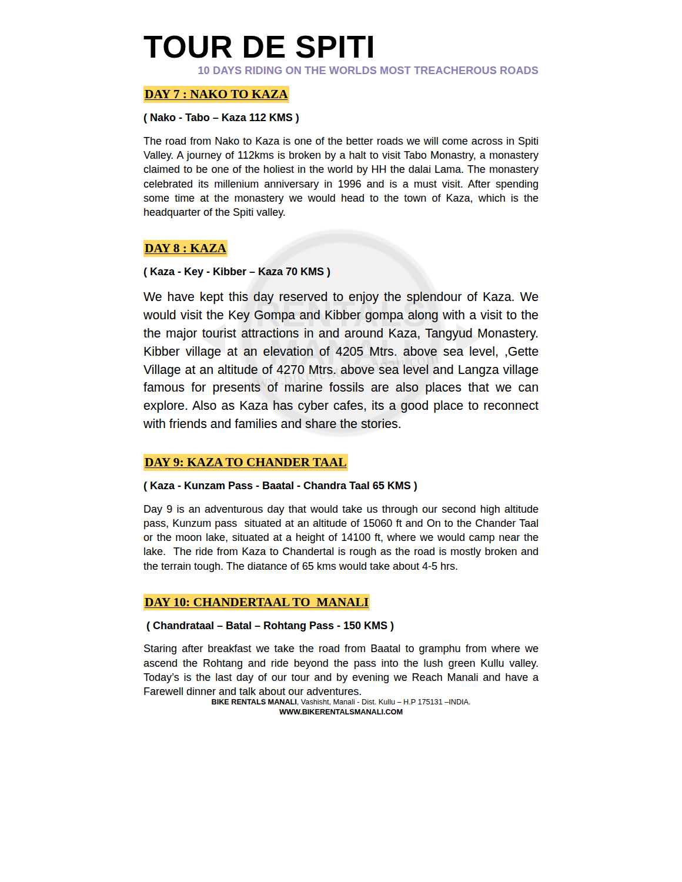RENTALS
MANALI
www.bikerentalsmanali.com
TOUR DE SPITI
10 DAYS RIDING ON THE WORLDS MOST TREACHEROUS ROADS
DAY 7 : NAKO TO KAZA
( Nako - Tabo – Kaza 112 KMS )
The road from Nako to Kaza is one of the better roads we will come across in Spiti Valley. A journey of 112kms is broken by a halt to visit Tabo Monastry, a monastery claimed to be one of the holiest in the world by HH the dalai Lama. The monastery celebrated its millenium anniversary in 1996 and is a must visit. After spending some time at the monastery we would head to the town of Kaza, which is the headquarter of the Spiti valley.
DAY 8 : KAZA
( Kaza - Key - Kibber – Kaza 70 KMS )
We have kept this day reserved to enjoy the splendour of Kaza. We would visit the Key Gompa and Kibber gompa along with a visit to the the major tourist attractions in and around Kaza, Tangyud Monastery. Kibber village at an elevation of 4205 Mtrs. above sea level, ,Gette Village at an altitude of 4270 Mtrs. above sea level and Langza village famous for presents of marine fossils are also places that we can explore. Also as Kaza has cyber cafes, its a good place to reconnect with friends and families and share the stories.
DAY 9: KAZA TO CHANDER TAAL
( Kaza - Kunzam Pass - Baatal - Chandra Taal 65 KMS )
Day 9 is an adventurous day that would take us through our second high altitude pass, Kunzum pass situated at an altitude of 15060 ft and On to the Chander Taal or the moon lake, situated at a height of 14100 ft, where we would camp near the lake. The ride from Kaza to Chandertal is rough as the road is mostly broken and the terrain tough. The diatance of 65 kms would take about 4-5 hrs.
DAY 10: CHANDERTAAL TO MANALI
( Chandrataal – Batal – Rohtang Pass - 150 KMS )
Staring after breakfast we take the road from Baatal to gramphu from where we ascend the Rohtang and ride beyond the pass into the lush green Kullu valley. Today’s is the last day of our tour and by evening we Reach Manali and have a Farewell dinner and talk about our adventures.
BIKE RENTALS MANALI, Vashisht, Manali - Dist. Kullu – H.P 175131 –INDIA.
WWW.BIKERENTALSMANALI.COM